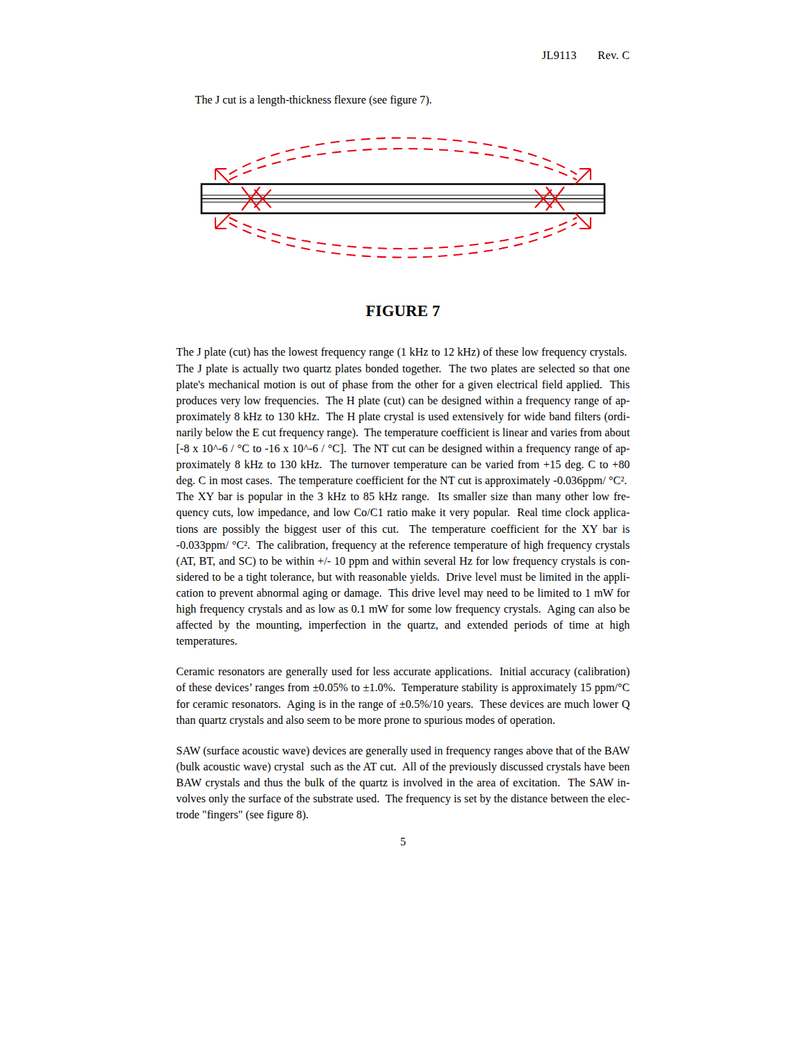JL9113 Rev. C
The J cut is a length-thickness flexure (see figure 7).
FIGURE 7
The J plate (cut) has the lowest frequency range (1 kHz to 12 kHz) of these low frequency crystals. The J plate is actually two quartz plates bonded together. The two plates are selected so that one plate's mechanical motion is out of phase from the other for a given electrical field applied. This produces very low frequencies. The H plate (cut) can be designed within a frequency range of approximately 8 kHz to 130 kHz. The H plate crystal is used extensively for wide band filters (ordinarily below the E cut frequency range). The temperature coefficient is linear and varies from about [-8 x 10^-6 / °C to -16 x 10^-6 / °C]. The NT cut can be designed within a frequency range of approximately 8 kHz to 130 kHz. The turnover temperature can be varied from +15 deg. C to +80 deg. C in most cases. The temperature coefficient for the NT cut is approximately -0.036ppm/ °C². The XY bar is popular in the 3 kHz to 85 kHz range. Its smaller size than many other low frequency cuts, low impedance, and low Co/C1 ratio make it very popular. Real time clock applications are possibly the biggest user of this cut. The temperature coefficient for the XY bar is -0.033ppm/ °C². The calibration, frequency at the reference temperature of high frequency crystals (AT, BT, and SC) to be within +/- 10 ppm and within several Hz for low frequency crystals is considered to be a tight tolerance, but with reasonable yields. Drive level must be limited in the application to prevent abnormal aging or damage. This drive level may need to be limited to 1 mW for high frequency crystals and as low as 0.1 mW for some low frequency crystals. Aging can also be affected by the mounting, imperfection in the quartz, and extended periods of time at high temperatures.
Ceramic resonators are generally used for less accurate applications. Initial accuracy (calibration) of these devices’ ranges from ±0.05% to ±1.0%. Temperature stability is approximately 15 ppm/°C for ceramic resonators. Aging is in the range of ±0.5%/10 years. These devices are much lower Q than quartz crystals and also seem to be more prone to spurious modes of operation.
SAW (surface acoustic wave) devices are generally used in frequency ranges above that of the BAW (bulk acoustic wave) crystal such as the AT cut. All of the previously discussed crystals have been BAW crystals and thus the bulk of the quartz is involved in the area of excitation. The SAW involves only the surface of the substrate used. The frequency is set by the distance between the electrode "fingers" (see figure 8).
5